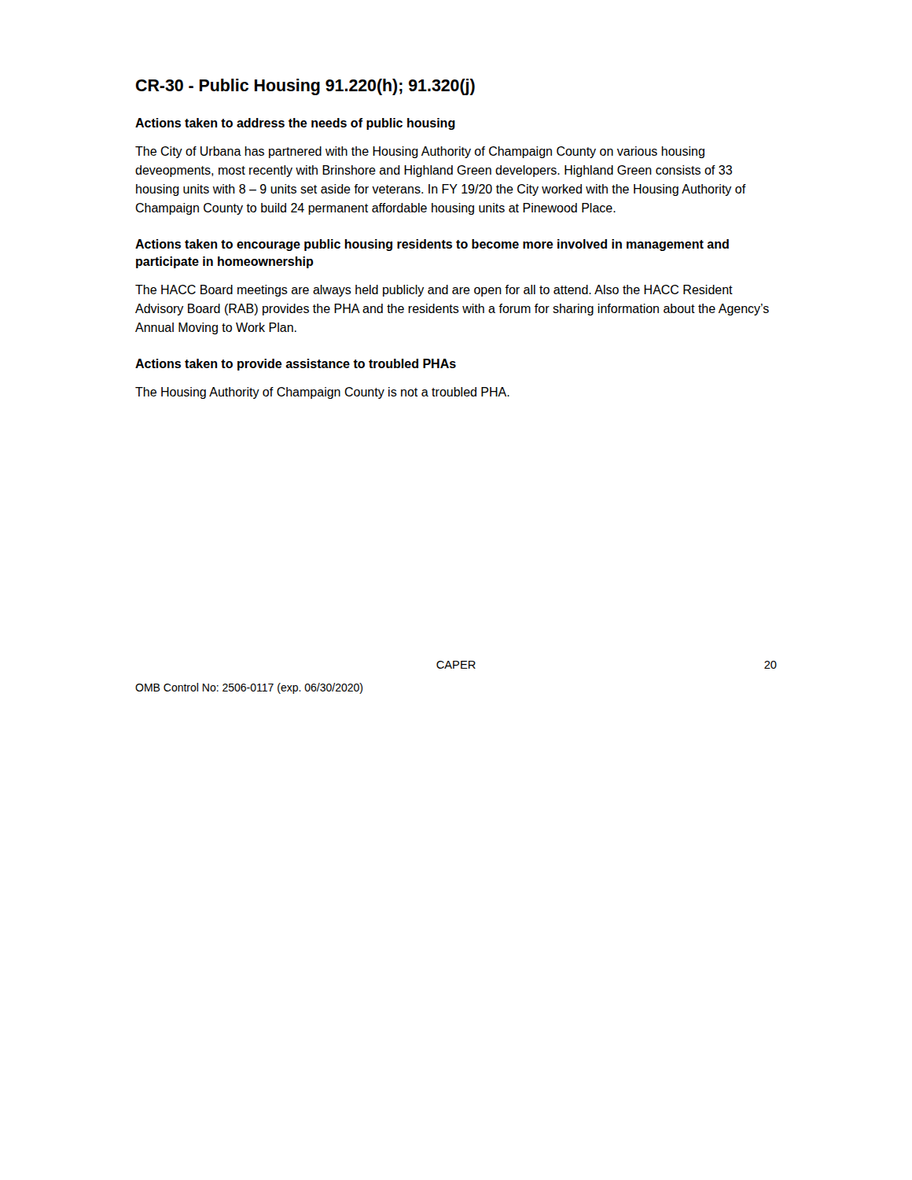CR-30 - Public Housing 91.220(h); 91.320(j)
Actions taken to address the needs of public housing
The City of Urbana has partnered with the Housing Authority of Champaign County on various housing deveopments, most recently with Brinshore and Highland Green developers. Highland Green consists of 33 housing units with 8 – 9 units set aside for veterans. In FY 19/20 the City worked with the Housing Authority of Champaign County to build 24 permanent affordable housing units at Pinewood Place.
Actions taken to encourage public housing residents to become more involved in management and participate in homeownership
The HACC Board meetings are always held publicly and are open for all to attend. Also the HACC Resident Advisory Board (RAB) provides the PHA and the residents with a forum for sharing information about the Agency’s Annual Moving to Work Plan.
Actions taken to provide assistance to troubled PHAs
The Housing Authority of Champaign County is not a troubled PHA.
CAPER20
OMB Control No: 2506-0117 (exp. 06/30/2020)